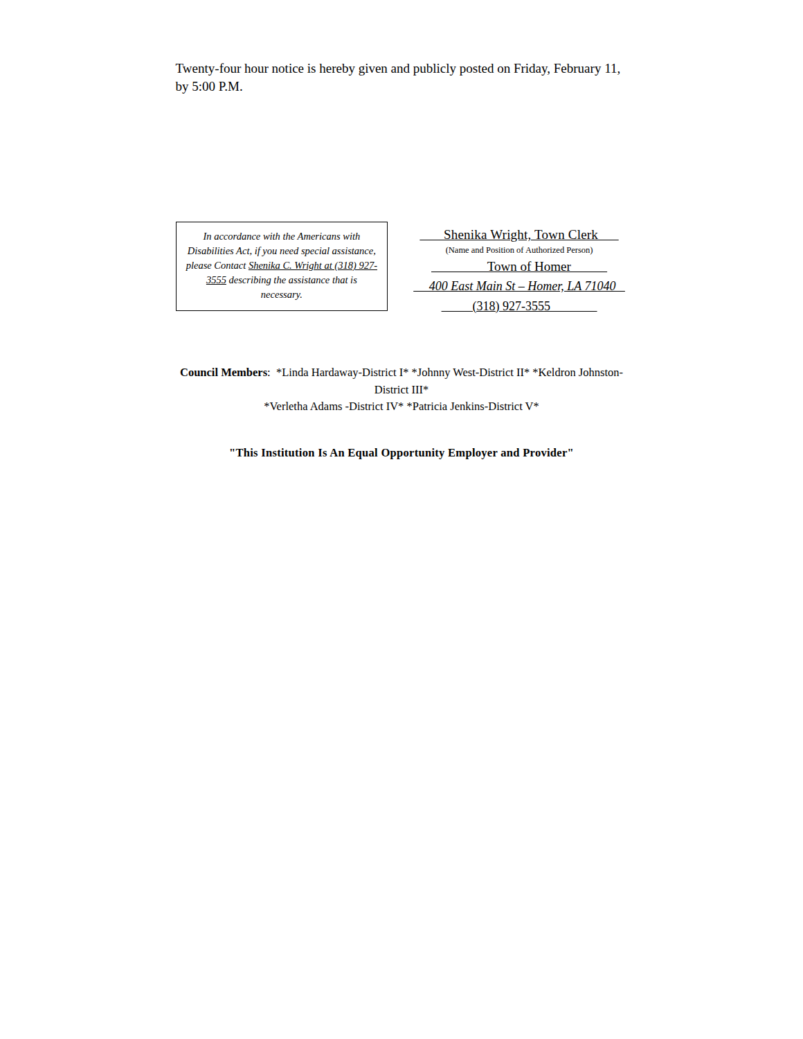Twenty-four hour notice is hereby given and publicly posted on Friday, February 11, by 5:00 P.M.
In accordance with the Americans with Disabilities Act, if you need special assistance, please Contact Shenika C. Wright at (318) 927-3555 describing the assistance that is necessary.
Shenika Wright, Town Clerk (Name and Position of Authorized Person) Town of Homer 400 East Main St – Homer, LA 71040 (318) 927-3555
Council Members: *Linda Hardaway-District I* *Johnny West-District II* *Keldron Johnston-District III*
*Verletha Adams -District IV* *Patricia Jenkins-District V*
"This Institution Is An Equal Opportunity Employer and Provider"